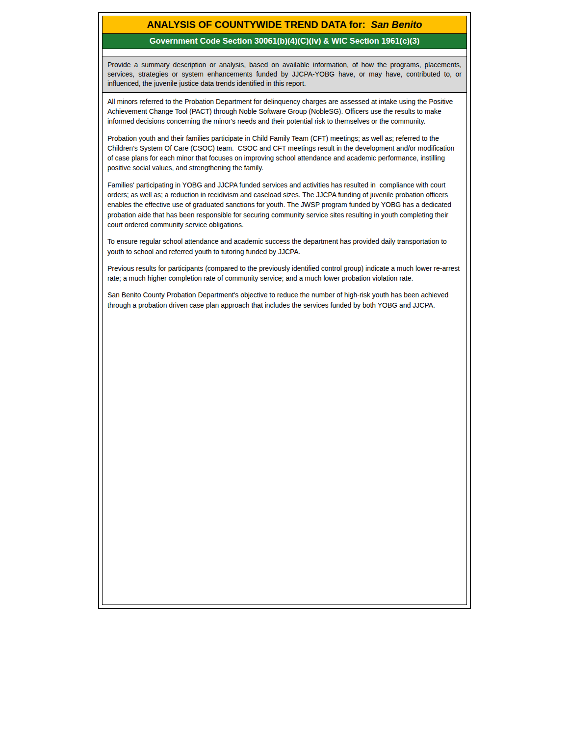ANALYSIS OF COUNTYWIDE TREND DATA for: San Benito
Government Code Section 30061(b)(4)(C)(iv) & WIC Section 1961(c)(3)
Provide a summary description or analysis, based on available information, of how the programs, placements, services, strategies or system enhancements funded by JJCPA-YOBG have, or may have, contributed to, or influenced, the juvenile justice data trends identified in this report.
All minors referred to the Probation Department for delinquency charges are assessed at intake using the Positive Achievement Change Tool (PACT) through Noble Software Group (NobleSG). Officers use the results to make informed decisions concerning the minor's needs and their potential risk to themselves or the community.
Probation youth and their families participate in Child Family Team (CFT) meetings; as well as; referred to the Children's System Of Care (CSOC) team. CSOC and CFT meetings result in the development and/or modification of case plans for each minor that focuses on improving school attendance and academic performance, instilling positive social values, and strengthening the family.
Families' participating in YOBG and JJCPA funded services and activities has resulted in compliance with court orders; as well as; a reduction in recidivism and caseload sizes. The JJCPA funding of juvenile probation officers enables the effective use of graduated sanctions for youth. The JWSP program funded by YOBG has a dedicated probation aide that has been responsible for securing community service sites resulting in youth completing their court ordered community service obligations.
To ensure regular school attendance and academic success the department has provided daily transportation to youth to school and referred youth to tutoring funded by JJCPA.
Previous results for participants (compared to the previously identified control group) indicate a much lower re-arrest rate; a much higher completion rate of community service; and a much lower probation violation rate.
San Benito County Probation Department's objective to reduce the number of high-risk youth has been achieved through a probation driven case plan approach that includes the services funded by both YOBG and JJCPA.